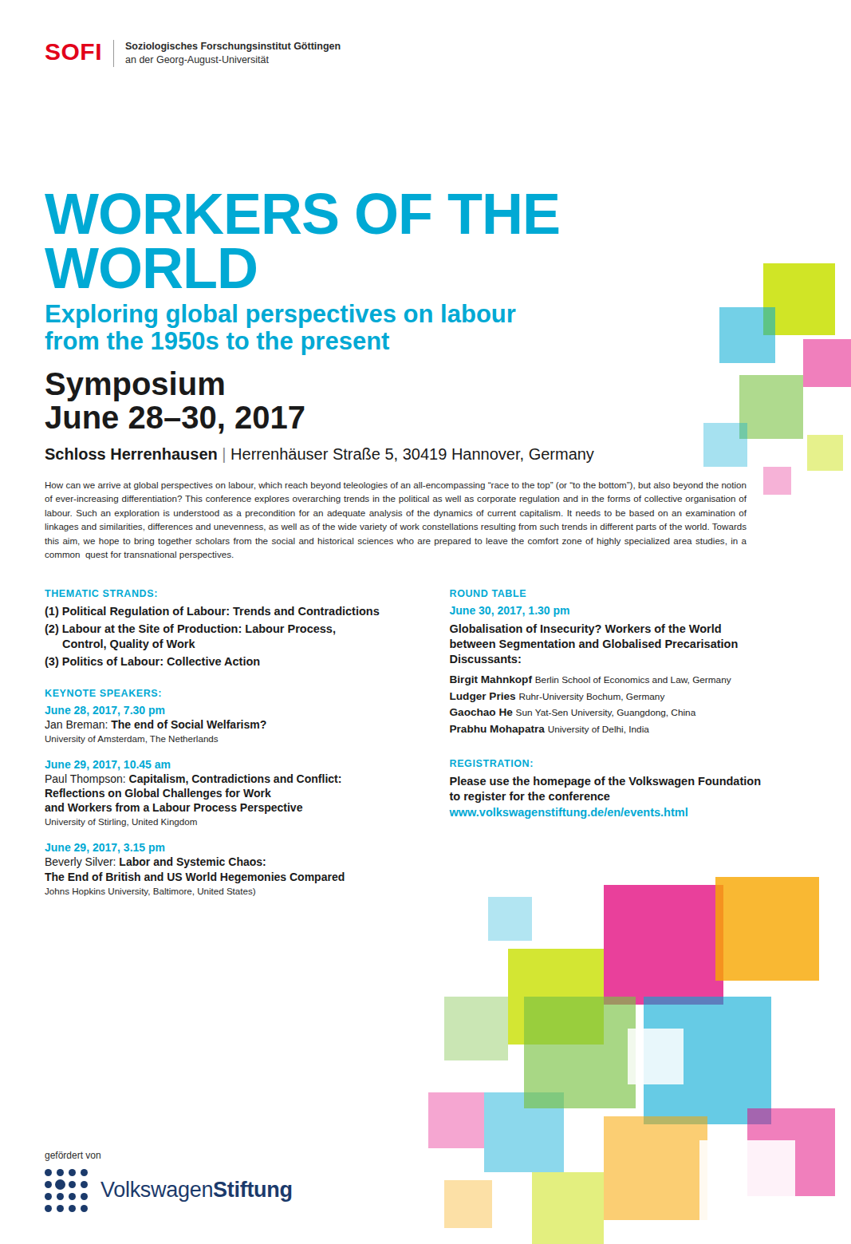SOFI
Soziologisches Forschungsinstitut Göttingen
an der Georg-August-Universität
WORKERS OF THE WORLD
Exploring global perspectives on labour
from the 1950s to the present
Symposium
June 28–30, 2017
Schloss Herrenhausen | Herrenhäuser Straße 5, 30419 Hannover, Germany
How can we arrive at global perspectives on labour, which reach beyond teleologies of an all-encompassing “race to the top” (or “to the bottom”), but also beyond the notion of ever-increasing differentiation? This conference explores overarching trends in the political as well as corporate regulation and in the forms of collective organisation of labour. Such an exploration is understood as a precondition for an adequate analysis of the dynamics of current capitalism. It needs to be based on an examination of linkages and similarities, differences and unevenness, as well as of the wide variety of work constellations resulting from such trends in different parts of the world. Towards this aim, we hope to bring together scholars from the social and historical sciences who are prepared to leave the comfort zone of highly specialized area studies, in a common quest for transnational perspectives.
Thematic strands:
(1) Political Regulation of Labour: Trends and Contradictions
(2) Labour at the Site of Production: Labour Process,Control, Quality of Work
(3) Politics of Labour: Collective Action
Keynote speakers:
June 28, 2017, 7.30 pm
Jan Breman: The end of Social Welfarism?
University of Amsterdam, The Netherlands
June 29, 2017, 10.45 am
Paul Thompson: Capitalism, Contradictions and Conflict:
Reflections on Global Challenges for Work
and Workers from a Labour Process Perspective
University of Stirling, United Kingdom
June 29, 2017, 3.15 pm
Beverly Silver: Labor and Systemic Chaos:
The End of British and US World Hegemonies Compared
Johns Hopkins University, Baltimore, United States)
Round table
June 30, 2017, 1.30 pm
Globalisation of Insecurity? Workers of the World
between Segmentation and Globalised Precarisation
Discussants:
Birgit Mahnkopf Berlin School of Economics and Law, Germany
Ludger Pries Ruhr-University Bochum, Germany
Gaochao He Sun Yat-Sen University, Guangdong, China
Prabhu Mohapatra University of Delhi, India
Registration:
Please use the homepage of the Volkswagen Foundation
to register for the conference
www.volkswagenstiftung.de/en/events.html
gefördert von
VolkswagenStiftung